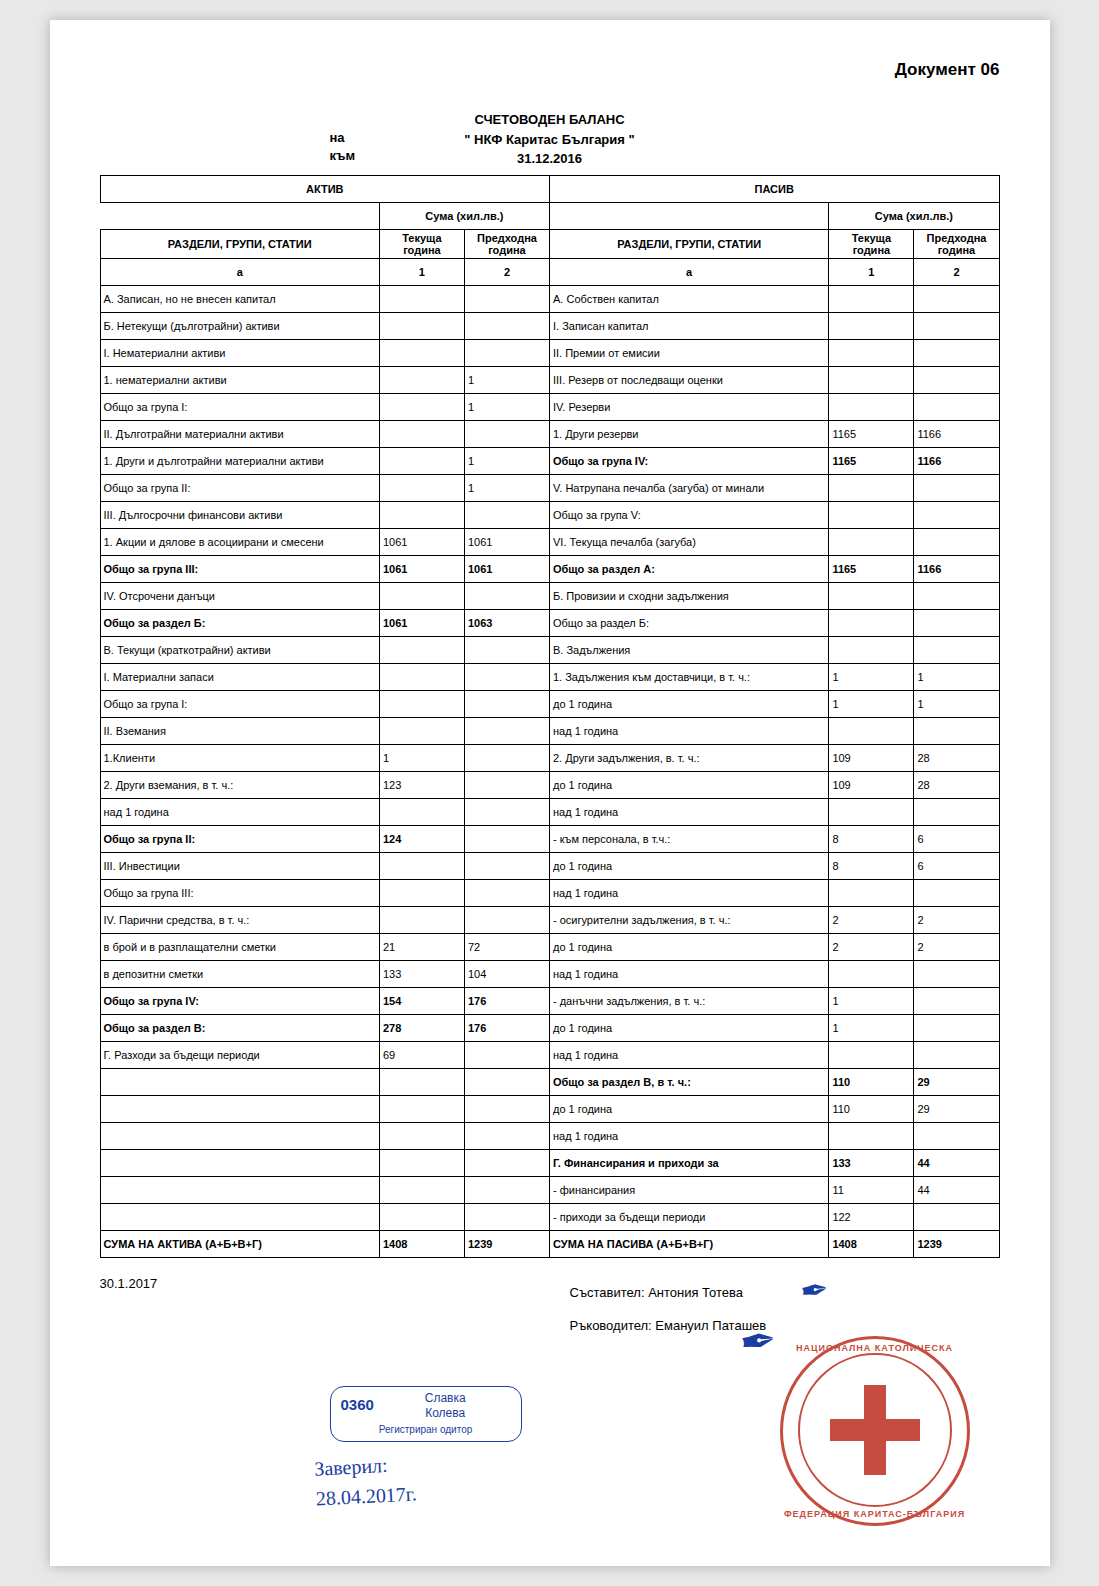Документ 06
СЧЕТОВОДЕН БАЛАНС
" НКФ Каритас България "
31.12.2016 на към
| АКТИВ | ПАСИВ |
| --- | --- |
| | Сума (хил.лв.) | | Сума (хил.лв.) |
| РАЗДЕЛИ, ГРУПИ, СТАТИИ | Текуща година | Предходна година | РАЗДЕЛИ, ГРУПИ, СТАТИИ | Текуща година | Предходна година |
| а | 1 | 2 | а | 1 | 2 |
| А. Записан, но не внесен капитал | | | А. Собствен капитал | | |
| Б. Нетекущи (дълготрайни) активи | | | I. Записан капитал | | |
| I. Нематериални активи | | | II. Премии от емисии | | |
| 1. нематериални активи | | 1 | III. Резерв от последващи оценки | | |
| Общо за група I: | | 1 | IV. Резерви | | |
| II. Дълготрайни материални активи | | | 1. Други резерви | 1165 | 1166 |
| 1. Други и дълготрайни материални активи | | 1 | Общо за група IV: | 1165 | 1166 |
| Общо за група II: | | 1 | V. Натрупана печалба (загуба) от минали | | |
| III. Дългосрочни финансови активи | | | Общо за група V: | | |
| 1. Акции и дялове в асоциирани и смесени | 1061 | 1061 | VI. Текуща печалба (загуба) | | |
| Общо за група III: | 1061 | 1061 | Общо за раздел А: | 1165 | 1166 |
| IV. Отсрочени данъци | | | Б. Провизии и сходни задължения | | |
| Общо за раздел Б: | 1061 | 1063 | Общо за раздел Б: | | |
| В. Текущи (краткотрайни) активи | | | В. Задължения | | |
| I. Материални запаси | | | 1. Задължения към доставчици, в т. ч.: | 1 | 1 |
| Общо за група I: | | | до 1 година | 1 | 1 |
| II. Вземания | | | над 1 година | | |
| 1.Клиенти | 1 | | 2. Други задължения, в. т. ч.: | 109 | 28 |
| 2. Други вземания, в т. ч.: | 123 | | до 1 година | 109 | 28 |
| над 1 година | | | над 1 година | | |
| Общо за група II: | 124 | | - към персонала, в т.ч.: | 8 | 6 |
| III. Инвестиции | | | до 1 година | 8 | 6 |
| Общо за група III: | | | над 1 година | | |
| IV. Парични средства, в т. ч.: | | | - осигурителни задължения, в т. ч.: | 2 | 2 |
| в брой и в разплащателни сметки | 21 | 72 | до 1 година | 2 | 2 |
| в депозитни сметки | 133 | 104 | над 1 година | | |
| Общо за група IV: | 154 | 176 | - данъчни задължения, в т. ч.: | 1 | |
| Общо за раздел В: | 278 | 176 | до 1 година | 1 | |
| Г. Разходи за бъдещи периоди | 69 | | над 1 година | | |
| | | | Общо за раздел В, в т. ч.: | 110 | 29 |
| | | | до 1 година | 110 | 29 |
| | | | над 1 година | | |
| | | | Г. Финансирания и приходи за | 133 | 44 |
| | | | - финансирания | 11 | 44 |
| | | | - приходи за бъдещи периоди | 122 | |
| СУМА НА АКТИВА (А+Б+В+Г) | 1408 | 1239 | СУМА НА ПАСИВА (А+Б+В+Г) | 1408 | 1239 |
30.1.2017
Съставител: Антония Тотева
Ръководител: Емануил Паташев
✒
✒
0360 Славка
Колева
Регистриран одитор
Заверил:
28.04.2017г.
НАЦИОНАЛНА КАТОЛИЧЕСКА
ФЕДЕРАЦИЯ КАРИТАС-БЪЛГАРИЯ